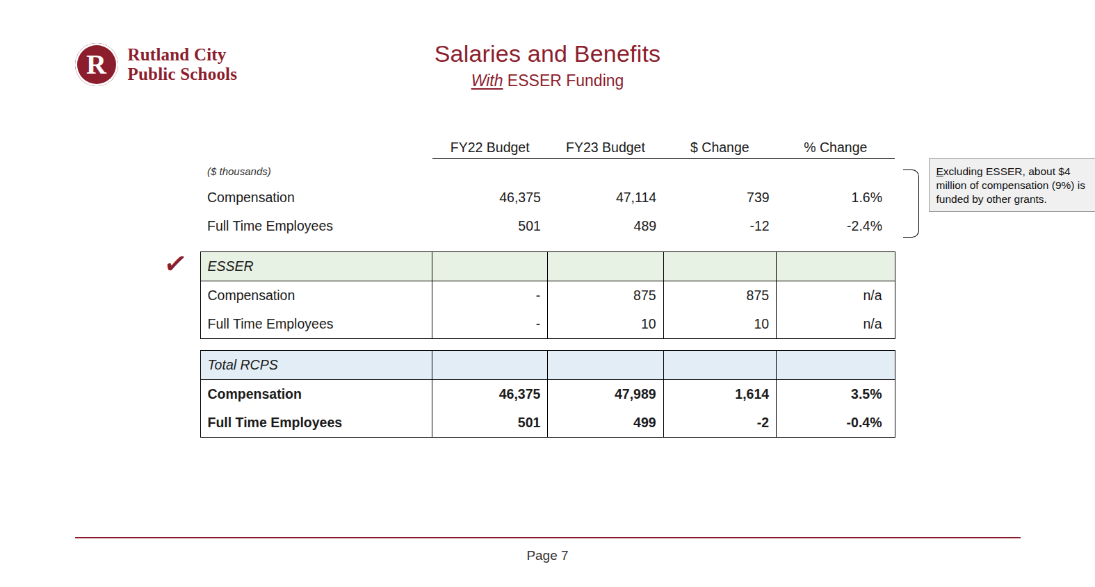R
Rutland City
Public Schools
Salaries and Benefits
With ESSER Funding
✓
| | FY22 Budget | FY23 Budget | $ Change | % Change |
| --- | --- | --- | --- | --- |
| ($ thousands) | | | | |
| Compensation | 46,375 | 47,114 | 739 | 1.6% |
| Full Time Employees | 501 | 489 | -12 | -2.4% |
| ESSER | | | | |
| Compensation | - | 875 | 875 | n/a |
| Full Time Employees | - | 10 | 10 | n/a |
| Total RCPS | | | | |
| Compensation | 46,375 | 47,989 | 1,614 | 3.5% |
| Full Time Employees | 501 | 499 | -2 | -0.4% |
Excluding ESSER, about $4 million of compensation (9%) is funded by other grants.
Page 7